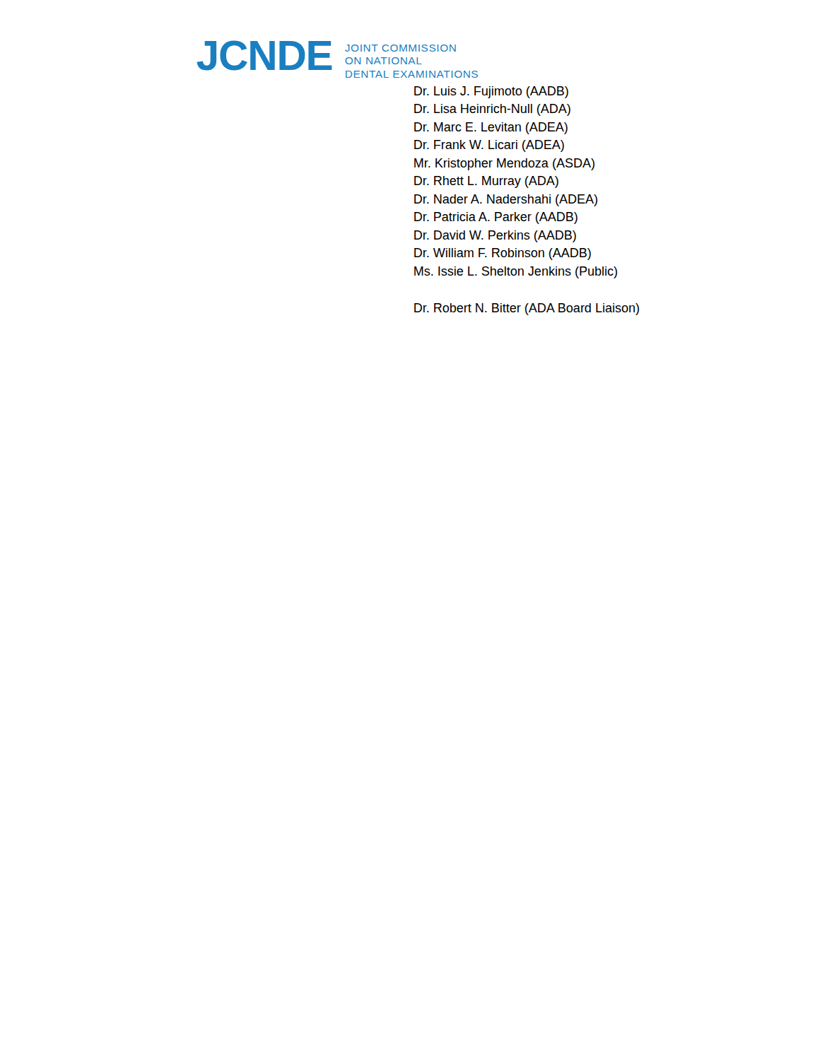JCNDE
JOINT COMMISSION
ON NATIONAL
DENTAL EXAMINATIONS
Dr. Luis J. Fujimoto (AADB)
Dr. Lisa Heinrich-Null (ADA)
Dr. Marc E. Levitan (ADEA)
Dr. Frank W. Licari (ADEA)
Mr. Kristopher Mendoza (ASDA)
Dr. Rhett L. Murray (ADA)
Dr. Nader A. Nadershahi (ADEA)
Dr. Patricia A. Parker (AADB)
Dr. David W. Perkins (AADB)
Dr. William F. Robinson (AADB)
Ms. Issie L. Shelton Jenkins (Public)
Dr. Robert N. Bitter (ADA Board Liaison)